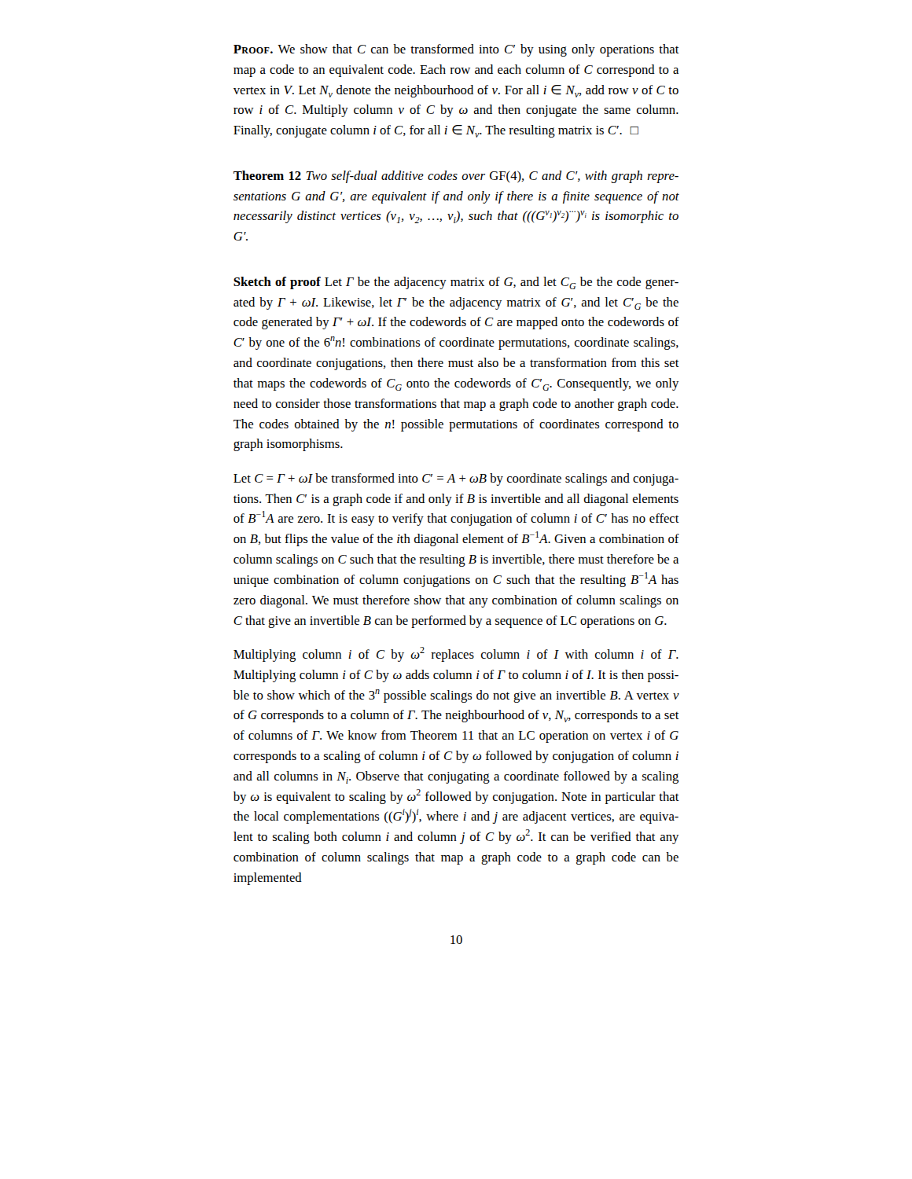Proof. We show that C can be transformed into C′ by using only operations that map a code to an equivalent code. Each row and each column of C correspond to a vertex in V. Let Nv denote the neighbourhood of v. For all i ∈ Nv, add row v of C to row i of C. Multiply column v of C by ω and then conjugate the same column. Finally, conjugate column i of C, for all i ∈ Nv. The resulting matrix is C′.□
Theorem 12 Two self-dual additive codes over GF(4), C and C′, with graph representations G and G′, are equivalent if and only if there is a finite sequence of not necessarily distinct vertices (v1, v2, …, vi), such that (((Gv1)v2)···)vi is isomorphic to G′.
Sketch of proof Let Γ be the adjacency matrix of G, and let CG be the code generated by Γ + ωI. Likewise, let Γ′ be the adjacency matrix of G′, and let C′G be the code generated by Γ′ + ωI. If the codewords of C are mapped onto the codewords of C′ by one of the 6nn! combinations of coordinate permutations, coordinate scalings, and coordinate conjugations, then there must also be a transformation from this set that maps the codewords of CG onto the codewords of C′G. Consequently, we only need to consider those transformations that map a graph code to another graph code. The codes obtained by the n! possible permutations of coordinates correspond to graph isomorphisms.
Let C = Γ + ωI be transformed into C′ = A + ωB by coordinate scalings and conjugations. Then C′ is a graph code if and only if B is invertible and all diagonal elements of B−1A are zero. It is easy to verify that conjugation of column i of C′ has no effect on B, but flips the value of the ith diagonal element of B−1A. Given a combination of column scalings on C such that the resulting B is invertible, there must therefore be a unique combination of column conjugations on C such that the resulting B−1A has zero diagonal. We must therefore show that any combination of column scalings on C that give an invertible B can be performed by a sequence of LC operations on G.
Multiplying column i of C by ω2 replaces column i of I with column i of Γ. Multiplying column i of C by ω adds column i of Γ to column i of I. It is then possible to show which of the 3n possible scalings do not give an invertible B. A vertex v of G corresponds to a column of Γ. The neighbourhood of v, Nv, corresponds to a set of columns of Γ. We know from Theorem 11 that an LC operation on vertex i of G corresponds to a scaling of column i of C by ω followed by conjugation of column i and all columns in Ni. Observe that conjugating a coordinate followed by a scaling by ω is equivalent to scaling by ω2 followed by conjugation. Note in particular that the local complementations ((Gi)j)i, where i and j are adjacent vertices, are equivalent to scaling both column i and column j of C by ω2. It can be verified that any combination of column scalings that map a graph code to a graph code can be implemented
10